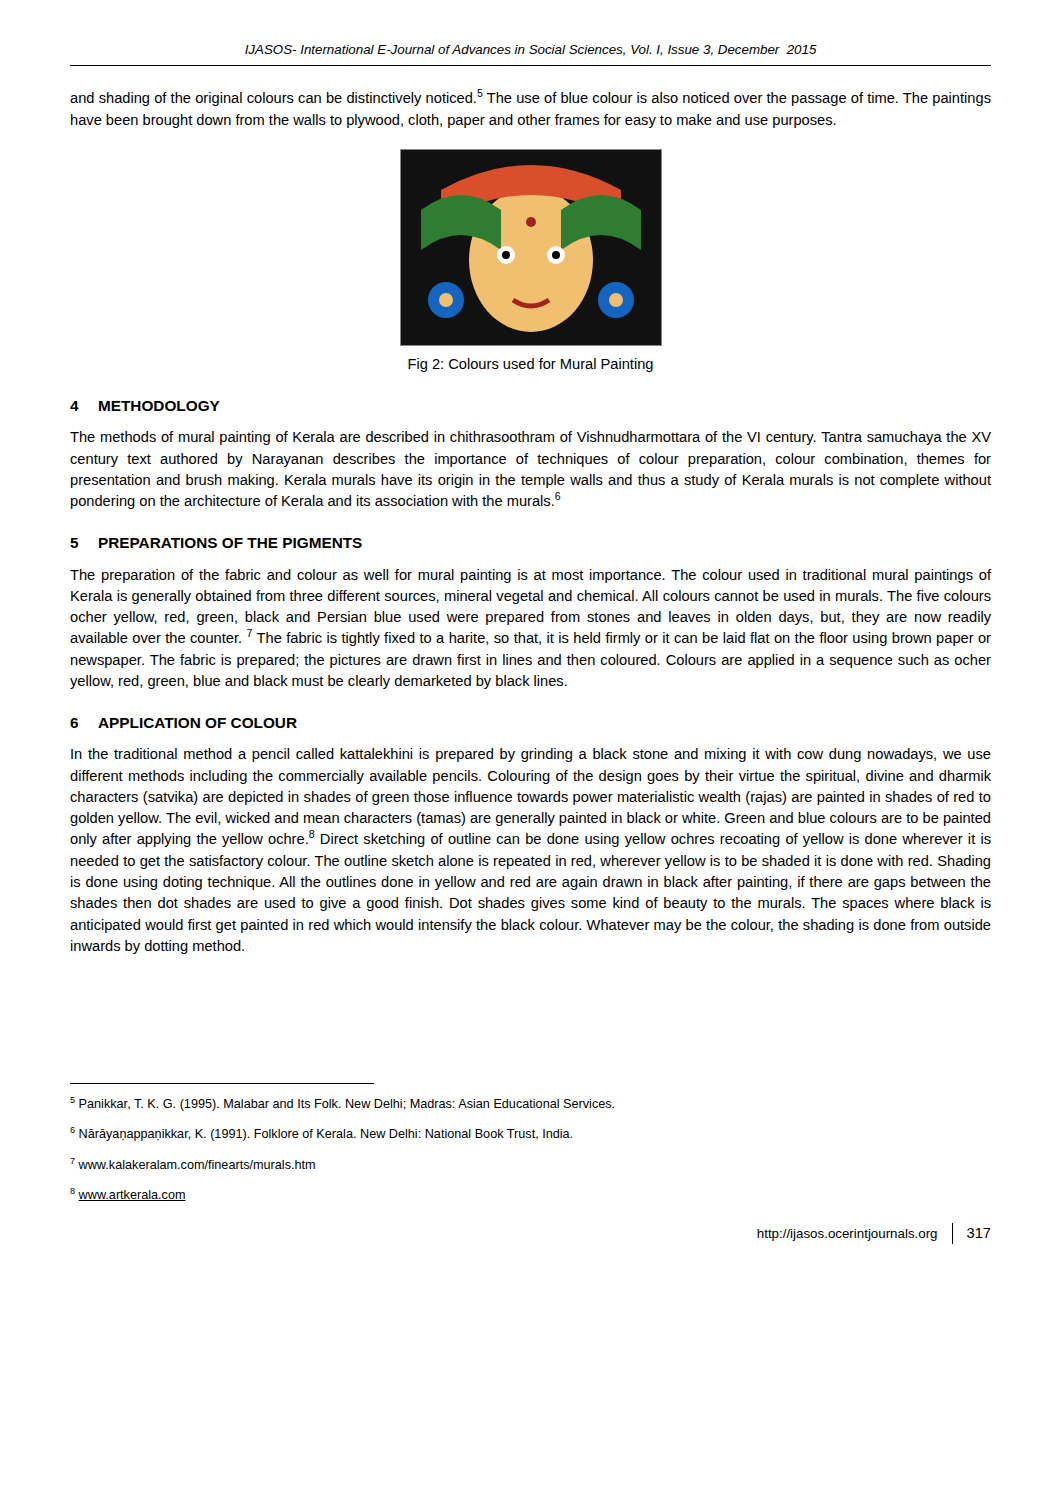IJASOS- International E-Journal of Advances in Social Sciences, Vol. I, Issue 3, December 2015
and shading of the original colours can be distinctively noticed.5 The use of blue colour is also noticed over the passage of time. The paintings have been brought down from the walls to plywood, cloth, paper and other frames for easy to make and use purposes.
Fig 2: Colours used for Mural Painting
4 METHODOLOGY
The methods of mural painting of Kerala are described in chithrasoothram of Vishnudharmottara of the VI century. Tantra samuchaya the XV century text authored by Narayanan describes the importance of techniques of colour preparation, colour combination, themes for presentation and brush making. Kerala murals have its origin in the temple walls and thus a study of Kerala murals is not complete without pondering on the architecture of Kerala and its association with the murals.6
5 PREPARATIONS OF THE PIGMENTS
The preparation of the fabric and colour as well for mural painting is at most importance. The colour used in traditional mural paintings of Kerala is generally obtained from three different sources, mineral vegetal and chemical. All colours cannot be used in murals. The five colours ocher yellow, red, green, black and Persian blue used were prepared from stones and leaves in olden days, but, they are now readily available over the counter. 7 The fabric is tightly fixed to a harite, so that, it is held firmly or it can be laid flat on the floor using brown paper or newspaper. The fabric is prepared; the pictures are drawn first in lines and then coloured. Colours are applied in a sequence such as ocher yellow, red, green, blue and black must be clearly demarketed by black lines.
6 APPLICATION OF COLOUR
In the traditional method a pencil called kattalekhini is prepared by grinding a black stone and mixing it with cow dung nowadays, we use different methods including the commercially available pencils. Colouring of the design goes by their virtue the spiritual, divine and dharmik characters (satvika) are depicted in shades of green those influence towards power materialistic wealth (rajas) are painted in shades of red to golden yellow. The evil, wicked and mean characters (tamas) are generally painted in black or white. Green and blue colours are to be painted only after applying the yellow ochre.8 Direct sketching of outline can be done using yellow ochres recoating of yellow is done wherever it is needed to get the satisfactory colour. The outline sketch alone is repeated in red, wherever yellow is to be shaded it is done with red. Shading is done using doting technique. All the outlines done in yellow and red are again drawn in black after painting, if there are gaps between the shades then dot shades are used to give a good finish. Dot shades gives some kind of beauty to the murals. The spaces where black is anticipated would first get painted in red which would intensify the black colour. Whatever may be the colour, the shading is done from outside inwards by dotting method.
5 Panikkar, T. K. G. (1995). Malabar and Its Folk. New Delhi; Madras: Asian Educational Services.
6 Nārāyaṇappaṇikkar, K. (1991). Folklore of Kerala. New Delhi: National Book Trust, India.
7 www.kalakeralam.com/finearts/murals.htm
8 www.artkerala.com
http://ijasos.ocerintjournals.org 317